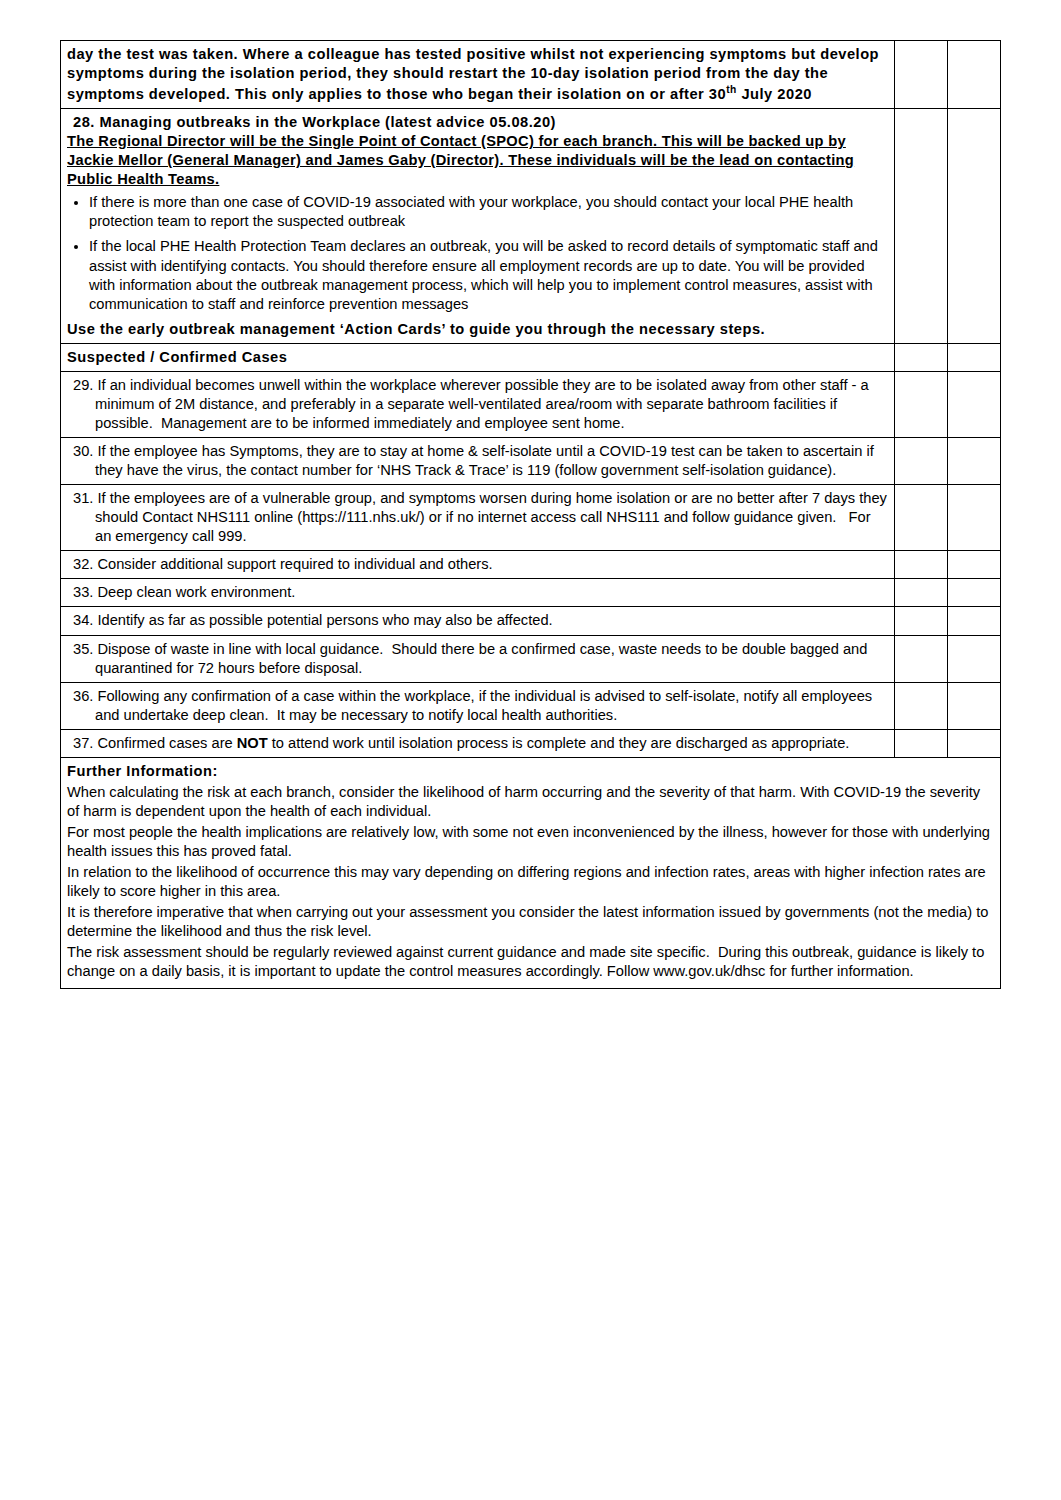| day the test was taken. Where a colleague has tested positive whilst not experiencing symptoms but develop symptoms during the isolation period, they should restart the 10-day isolation period from the day the symptoms developed. This only applies to those who began their isolation on or after 30 th July 2020 | | |
| 28. Managing outbreaks in the Workplace (latest advice 05.08.20) The Regional Director will be the Single Point of Contact (SPOC) for each branch. This will be backed up by Jackie Mellor (General Manager) and James Gaby (Director). These individuals will be the lead on contacting Public Health Teams. If there is more than one case of COVID-19 associated with your workplace, you should contact your local PHE health protection team to report the suspected outbreak If the local PHE Health Protection Team declares an outbreak, you will be asked to record details of symptomatic staff and assist with identifying contacts. You should therefore ensure all employment records are up to date. You will be provided with information about the outbreak management process, which will help you to implement control measures, assist with communication to staff and reinforce prevention messages Use the early outbreak management ‘Action Cards’ to guide you through the necessary steps. | | |
| Suspected / Confirmed Cases | | |
| 29. If an individual becomes unwell within the workplace wherever possible they are to be isolated away from other staff - a minimum of 2M distance, and preferably in a separate well-ventilated area/room with separate bathroom facilities if possible. Management are to be informed immediately and employee sent home. | | |
| 30. If the employee has Symptoms, they are to stay at home & self-isolate until a COVID-19 test can be taken to ascertain if they have the virus, the contact number for ‘NHS Track & Trace’ is 119 (follow government self-isolation guidance). | | |
| 31. If the employees are of a vulnerable group, and symptoms worsen during home isolation or are no better after 7 days they should Contact NHS111 online (https://111.nhs.uk/) or if no internet access call NHS111 and follow guidance given. For an emergency call 999. | | |
| 32. Consider additional support required to individual and others. | | |
| 33. Deep clean work environment. | | |
| 34. Identify as far as possible potential persons who may also be affected. | | |
| 35. Dispose of waste in line with local guidance. Should there be a confirmed case, waste needs to be double bagged and quarantined for 72 hours before disposal. | | |
| 36. Following any confirmation of a case within the workplace, if the individual is advised to self-isolate, notify all employees and undertake deep clean. It may be necessary to notify local health authorities. | | |
| 37. Confirmed cases are NOT to attend work until isolation process is complete and they are discharged as appropriate. | | |
| Further Information: When calculating the risk at each branch, consider the likelihood of harm occurring and the severity of that harm. With COVID-19 the severity of harm is dependent upon the health of each individual. For most people the health implications are relatively low, with some not even inconvenienced by the illness, however for those with underlying health issues this has proved fatal. In relation to the likelihood of occurrence this may vary depending on differing regions and infection rates, areas with higher infection rates are likely to score higher in this area. It is therefore imperative that when carrying out your assessment you consider the latest information issued by governments (not the media) to determine the likelihood and thus the risk level. The risk assessment should be regularly reviewed against current guidance and made site specific. During this outbreak, guidance is likely to change on a daily basis, it is important to update the control measures accordingly. Follow www.gov.uk/dhsc for further information. |